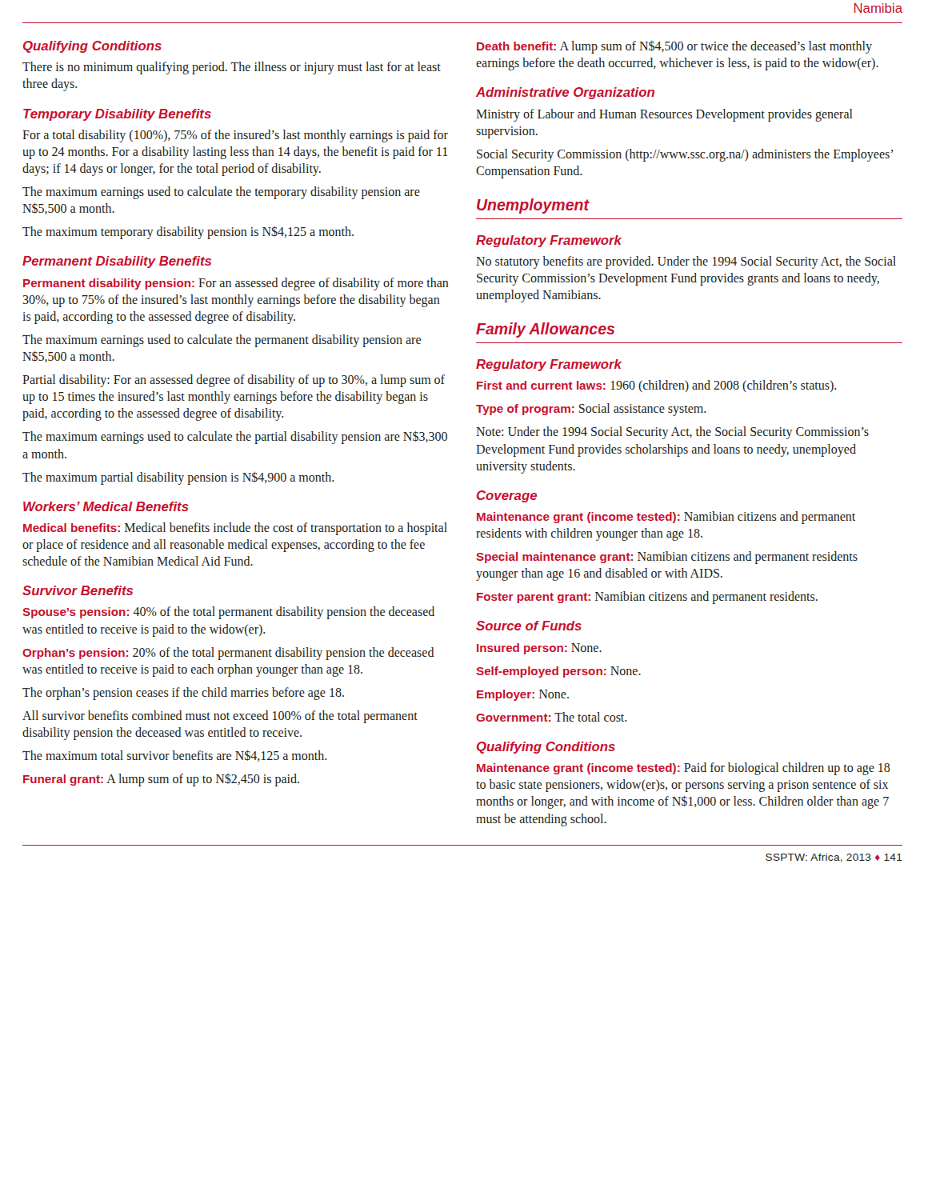Namibia
Qualifying Conditions
There is no minimum qualifying period. The illness or injury must last for at least three days.
Temporary Disability Benefits
For a total disability (100%), 75% of the insured’s last monthly earnings is paid for up to 24 months. For a disability lasting less than 14 days, the benefit is paid for 11 days; if 14 days or longer, for the total period of disability.
The maximum earnings used to calculate the temporary disability pension are N$5,500 a month.
The maximum temporary disability pension is N$4,125 a month.
Permanent Disability Benefits
Permanent disability pension: For an assessed degree of disability of more than 30%, up to 75% of the insured’s last monthly earnings before the disability began is paid, according to the assessed degree of disability.
The maximum earnings used to calculate the permanent disability pension are N$5,500 a month.
Partial disability: For an assessed degree of disability of up to 30%, a lump sum of up to 15 times the insured’s last monthly earnings before the disability began is paid, according to the assessed degree of disability.
The maximum earnings used to calculate the partial disability pension are N$3,300 a month.
The maximum partial disability pension is N$4,900 a month.
Workers’ Medical Benefits
Medical benefits: Medical benefits include the cost of transportation to a hospital or place of residence and all reasonable medical expenses, according to the fee schedule of the Namibian Medical Aid Fund.
Survivor Benefits
Spouse’s pension: 40% of the total permanent disability pension the deceased was entitled to receive is paid to the widow(er).
Orphan’s pension: 20% of the total permanent disability pension the deceased was entitled to receive is paid to each orphan younger than age 18.
The orphan’s pension ceases if the child marries before age 18.
All survivor benefits combined must not exceed 100% of the total permanent disability pension the deceased was entitled to receive.
The maximum total survivor benefits are N$4,125 a month.
Funeral grant: A lump sum of up to N$2,450 is paid.
Death benefit: A lump sum of N$4,500 or twice the deceased’s last monthly earnings before the death occurred, whichever is less, is paid to the widow(er).
Administrative Organization
Ministry of Labour and Human Resources Development provides general supervision.
Social Security Commission (http://www.ssc.org.na/) administers the Employees’ Compensation Fund.
Unemployment
Regulatory Framework
No statutory benefits are provided. Under the 1994 Social Security Act, the Social Security Commission’s Development Fund provides grants and loans to needy, unemployed Namibians.
Family Allowances
Regulatory Framework
First and current laws: 1960 (children) and 2008 (children’s status).
Type of program: Social assistance system.
Note: Under the 1994 Social Security Act, the Social Security Commission’s Development Fund provides scholarships and loans to needy, unemployed university students.
Coverage
Maintenance grant (income tested): Namibian citizens and permanent residents with children younger than age 18.
Special maintenance grant: Namibian citizens and permanent residents younger than age 16 and disabled or with AIDS.
Foster parent grant: Namibian citizens and permanent residents.
Source of Funds
Insured person: None.
Self-employed person: None.
Employer: None.
Government: The total cost.
Qualifying Conditions
Maintenance grant (income tested): Paid for biological children up to age 18 to basic state pensioners, widow(er)s, or persons serving a prison sentence of six months or longer, and with income of N$1,000 or less. Children older than age 7 must be attending school.
SSPTW: Africa, 2013 ♦ 141